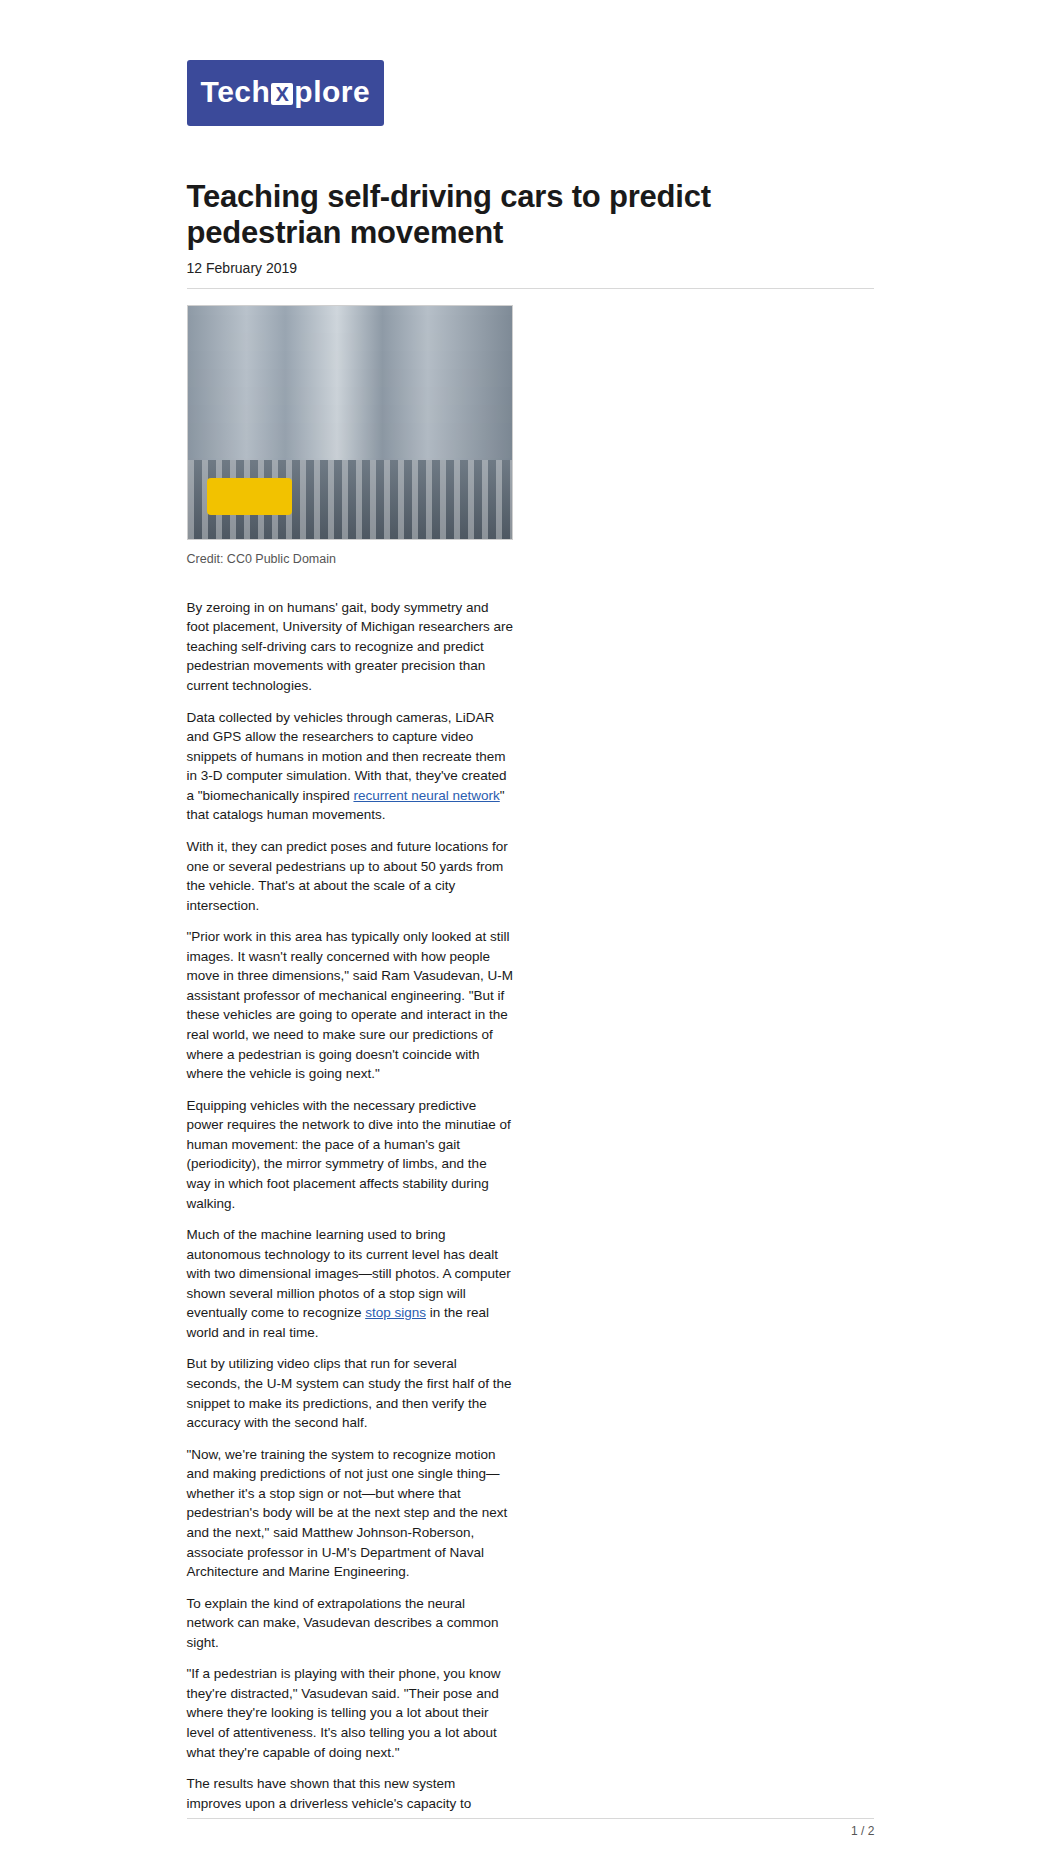TechXplore
Teaching self-driving cars to predict
pedestrian movement
12 February 2019
Credit: CC0 Public Domain
By zeroing in on humans' gait, body symmetry and foot placement, University of Michigan researchers are teaching self-driving cars to recognize and predict pedestrian movements with greater precision than current technologies.
Data collected by vehicles through cameras, LiDAR and GPS allow the researchers to capture video snippets of humans in motion and then recreate them in 3-D computer simulation. With that, they've created a "biomechanically inspired recurrent neural network" that catalogs human movements.
With it, they can predict poses and future locations for one or several pedestrians up to about 50 yards from the vehicle. That's at about the scale of a city intersection.
"Prior work in this area has typically only looked at still images. It wasn't really concerned with how people move in three dimensions," said Ram Vasudevan, U-M assistant professor of mechanical engineering. "But if these vehicles are going to operate and interact in the real world, we need to make sure our predictions of where a pedestrian is going doesn't coincide with where the vehicle is going next."
Equipping vehicles with the necessary predictive power requires the network to dive into the minutiae of human movement: the pace of a human's gait (periodicity), the mirror symmetry of limbs, and the way in which foot placement affects stability during walking.
Much of the machine learning used to bring autonomous technology to its current level has dealt with two dimensional images—still photos. A computer shown several million photos of a stop sign will eventually come to recognize stop signs in the real world and in real time.
But by utilizing video clips that run for several seconds, the U-M system can study the first half of the snippet to make its predictions, and then verify the accuracy with the second half.
"Now, we're training the system to recognize motion and making predictions of not just one single thing—whether it's a stop sign or not—but where that pedestrian's body will be at the next step and the next and the next," said Matthew Johnson-Roberson, associate professor in U-M's Department of Naval Architecture and Marine Engineering.
To explain the kind of extrapolations the neural network can make, Vasudevan describes a common sight.
"If a pedestrian is playing with their phone, you know they're distracted," Vasudevan said. "Their pose and where they're looking is telling you a lot about their level of attentiveness. It's also telling you a lot about what they're capable of doing next."
The results have shown that this new system improves upon a driverless vehicle's capacity to
1 / 2